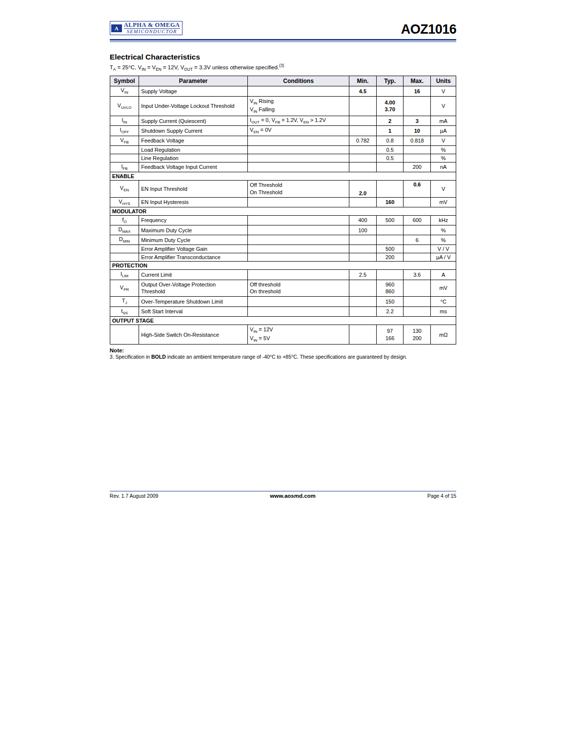A
ALPHA & OMEGA
SEMICONDUCTOR
AOZ1016
Electrical Characteristics
TA = 25°C, VIN = VEN = 12V, VOUT = 3.3V unless otherwise specified.(3)
| Symbol | Parameter | Conditions | Min. | Typ. | Max. | Units |
| --- | --- | --- | --- | --- | --- | --- |
| V IN | Supply Voltage | | 4.5 | | 16 | V |
| V UVLO | Input Under-Voltage Lockout Threshold | V IN Rising V IN Falling | | 4.00 3.70 | | V |
| I IN | Supply Current (Quiescent) | I OUT = 0, V FB = 1.2V, V EN > 1.2V | | 2 | 3 | mA |
| I OFF | Shutdown Supply Current | V EN = 0V | | 1 | 10 | µA |
| V FB | Feedback Voltage | | 0.782 | 0.8 | 0.818 | V |
| | Load Regulation | | | 0.5 | | % |
| | Line Regulation | | | 0.5 | | % |
| I FB | Feedback Voltage Input Current | | | | 200 | nA |
| ENABLE |
| V EN | EN Input Threshold | Off Threshold On Threshold | 2.0 | | 0.6 | V |
| V HYS | EN Input Hysteresis | | | 160 | | mV |
| MODULATOR |
| f O | Frequency | | 400 | 500 | 600 | kHz |
| D MAX | Maximum Duty Cycle | | 100 | | | % |
| D MIN | Minimum Duty Cycle | | | | 6 | % |
| | Error Amplifier Voltage Gain | | | 500 | | V / V |
| | Error Amplifier Transconductance | | | 200 | | µA / V |
| PROTECTION |
| I LIM | Current Limit | | 2.5 | | 3.6 | A |
| V PR | Output Over-Voltage Protection Threshold | Off threshold On threshold | | 960 860 | | mV |
| T J | Over-Temperature Shutdown Limit | | | 150 | | °C |
| t SS | Soft Start Interval | | | 2.2 | | ms |
| OUTPUT STAGE |
| | High-Side Switch On-Resistance | V IN = 12V V IN = 5V | | 97 166 | 130 200 | mΩ |
Note:
3. Specification in BOLD indicate an ambient temperature range of -40°C to +85°C. These specifications are guaranteed by design.
Rev. 1.7 August 2009
www.aosmd.com
Page 4 of 15